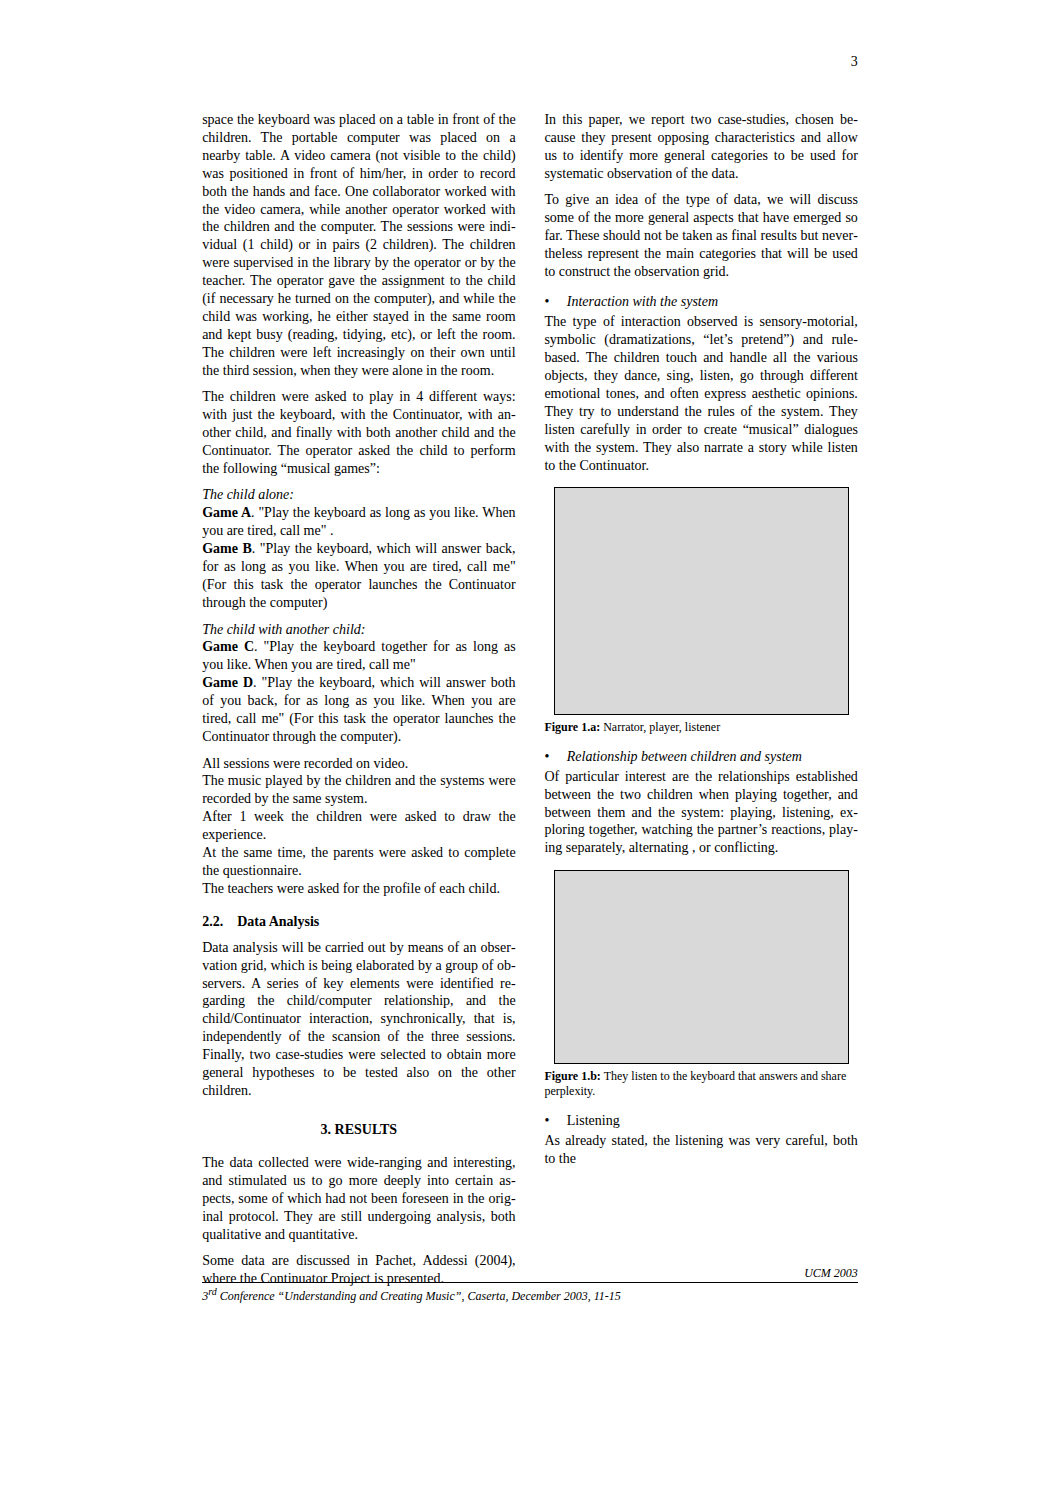3
space the keyboard was placed on a table in front of the children. The portable computer was placed on a nearby table. A video camera (not visible to the child) was positioned in front of him/her, in order to record both the hands and face. One collaborator worked with the video camera, while another operator worked with the children and the computer. The sessions were individual (1 child) or in pairs (2 children). The children were supervised in the library by the operator or by the teacher. The operator gave the assignment to the child (if necessary he turned on the computer), and while the child was working, he either stayed in the same room and kept busy (reading, tidying, etc), or left the room. The children were left increasingly on their own until the third session, when they were alone in the room.
The children were asked to play in 4 different ways: with just the keyboard, with the Continuator, with another child, and finally with both another child and the Continuator. The operator asked the child to perform the following “musical games”:
The child alone:
Game A. "Play the keyboard as long as you like. When you are tired, call me" .
Game B. "Play the keyboard, which will answer back, for as long as you like. When you are tired, call me" (For this task the operator launches the Continuator through the computer)
The child with another child:
Game C. "Play the keyboard together for as long as you like. When you are tired, call me"
Game D. "Play the keyboard, which will answer both of you back, for as long as you like. When you are tired, call me" (For this task the operator launches the Continuator through the computer).
All sessions were recorded on video.
The music played by the children and the systems were recorded by the same system.
After 1 week the children were asked to draw the experience.
At the same time, the parents were asked to complete the questionnaire.
The teachers were asked for the profile of each child.
2.2. Data Analysis
Data analysis will be carried out by means of an observation grid, which is being elaborated by a group of observers. A series of key elements were identified regarding the child/computer relationship, and the child/Continuator interaction, synchronically, that is, independently of the scansion of the three sessions. Finally, two case-studies were selected to obtain more general hypotheses to be tested also on the other children.
3. RESULTS
The data collected were wide-ranging and interesting, and stimulated us to go more deeply into certain aspects, some of which had not been foreseen in the original protocol. They are still undergoing analysis, both qualitative and quantitative.
Some data are discussed in Pachet, Addessi (2004), where the Continuator Project is presented.
In this paper, we report two case-studies, chosen because they present opposing characteristics and allow us to identify more general categories to be used for systematic observation of the data.
To give an idea of the type of data, we will discuss some of the more general aspects that have emerged so far. These should not be taken as final results but nevertheless represent the main categories that will be used to construct the observation grid.
•
Interaction with the system
The type of interaction observed is sensory-motorial, symbolic (dramatizations, “let’s pretend”) and rule-based. The children touch and handle all the various objects, they dance, sing, listen, go through different emotional tones, and often express aesthetic opinions. They try to understand the rules of the system. They listen carefully in order to create “musical” dialogues with the system. They also narrate a story while listen to the Continuator.
Figure 1.a: Narrator, player, listener
•
Relationship between children and system
Of particular interest are the relationships established between the two children when playing together, and between them and the system: playing, listening, exploring together, watching the partner’s reactions, playing separately, alternating , or conflicting.
Figure 1.b: They listen to the keyboard that answers and share perplexity.
•
Listening
As already stated, the listening was very careful, both to the
UCM 2003
3rd Conference “Understanding and Creating Music”, Caserta, December 2003, 11-15